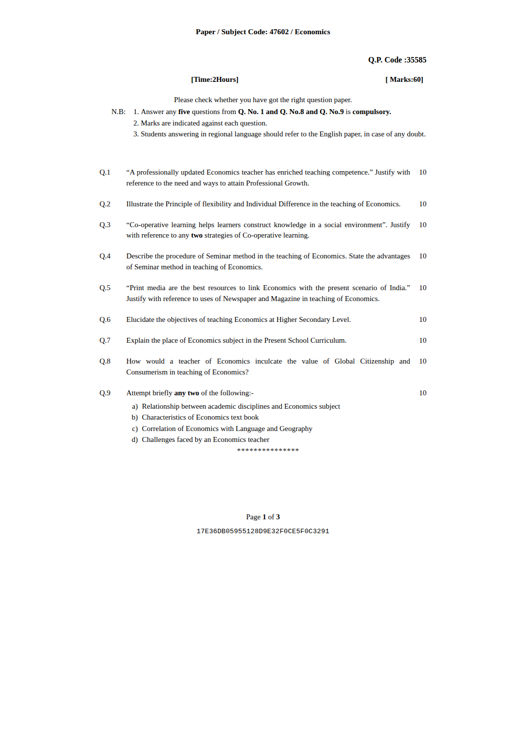Paper / Subject Code: 47602 / Economics
Q.P. Code :35585
[Time:2Hours] [ Marks:60]
Please check whether you have got the right question paper.
N.B:
Answer any five questions from Q. No. 1 and Q. No.8 and Q. No.9 is compulsory.
Marks are indicated against each question.
Students answering in regional language should refer to the English paper, in case of any doubt.
| Q.1 | “A professionally updated Economics teacher has enriched teaching competence.” Justify with reference to the need and ways to attain Professional Growth. | 10 |
| Q.2 | Illustrate the Principle of flexibility and Individual Difference in the teaching of Economics. | 10 |
| Q.3 | “Co-operative learning helps learners construct knowledge in a social environment”. Justify with reference to any two strategies of Co-operative learning. | 10 |
| Q.4 | Describe the procedure of Seminar method in the teaching of Economics. State the advantages of Seminar method in teaching of Economics. | 10 |
| Q.5 | “Print media are the best resources to link Economics with the present scenario of India.” Justify with reference to uses of Newspaper and Magazine in teaching of Economics. | 10 |
| Q.6 | Elucidate the objectives of teaching Economics at Higher Secondary Level. | 10 |
| Q.7 | Explain the place of Economics subject in the Present School Curriculum. | 10 |
| Q.8 | How would a teacher of Economics inculcate the value of Global Citizenship and Consumerism in teaching of Economics? | 10 |
| Q.9 | Attempt briefly any two of the following:- a) Relationship between academic disciplines and Economics subject b) Characteristics of Economics text book c) Correlation of Economics with Language and Geography d) Challenges faced by an Economics teacher *************** | 10 |
Page 1 of 3
17E36DB05955128D9E32F0CE5F0C3291